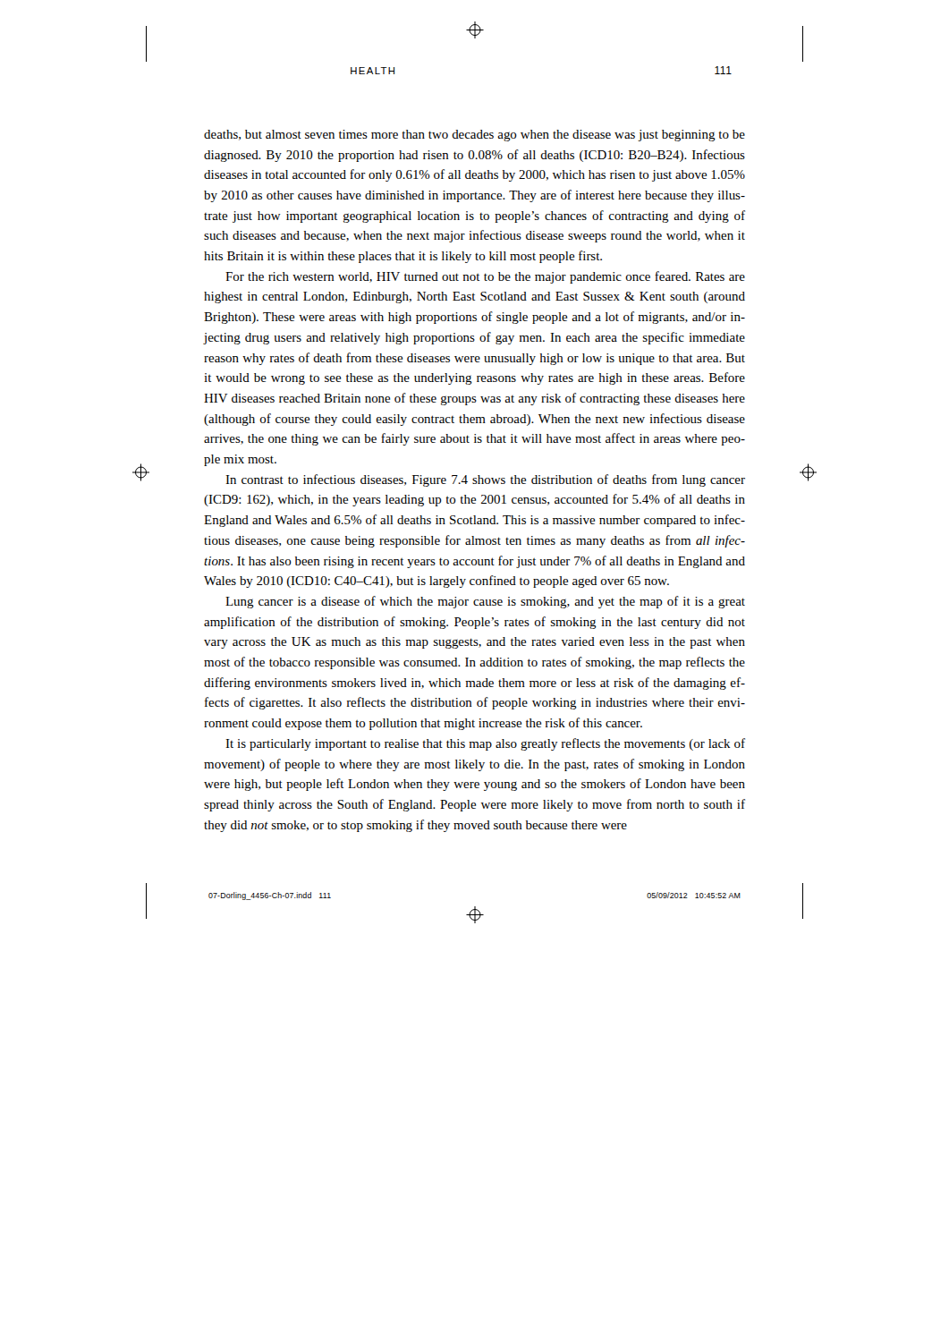HEALTH 111
deaths, but almost seven times more than two decades ago when the disease was just beginning to be diagnosed. By 2010 the proportion had risen to 0.08% of all deaths (ICD10: B20–B24). Infectious diseases in total accounted for only 0.61% of all deaths by 2000, which has risen to just above 1.05% by 2010 as other causes have diminished in importance. They are of interest here because they illustrate just how important geographical location is to people’s chances of contracting and dying of such diseases and because, when the next major infectious disease sweeps round the world, when it hits Britain it is within these places that it is likely to kill most people first.
For the rich western world, HIV turned out not to be the major pandemic once feared. Rates are highest in central London, Edinburgh, North East Scotland and East Sussex & Kent south (around Brighton). These were areas with high proportions of single people and a lot of migrants, and/or injecting drug users and relatively high proportions of gay men. In each area the specific immediate reason why rates of death from these diseases were unusually high or low is unique to that area. But it would be wrong to see these as the underlying reasons why rates are high in these areas. Before HIV diseases reached Britain none of these groups was at any risk of contracting these diseases here (although of course they could easily contract them abroad). When the next new infectious disease arrives, the one thing we can be fairly sure about is that it will have most affect in areas where people mix most.
In contrast to infectious diseases, Figure 7.4 shows the distribution of deaths from lung cancer (ICD9: 162), which, in the years leading up to the 2001 census, accounted for 5.4% of all deaths in England and Wales and 6.5% of all deaths in Scotland. This is a massive number compared to infectious diseases, one cause being responsible for almost ten times as many deaths as from all infections. It has also been rising in recent years to account for just under 7% of all deaths in England and Wales by 2010 (ICD10: C40–C41), but is largely confined to people aged over 65 now.
Lung cancer is a disease of which the major cause is smoking, and yet the map of it is a great amplification of the distribution of smoking. People’s rates of smoking in the last century did not vary across the UK as much as this map suggests, and the rates varied even less in the past when most of the tobacco responsible was consumed. In addition to rates of smoking, the map reflects the differing environments smokers lived in, which made them more or less at risk of the damaging effects of cigarettes. It also reflects the distribution of people working in industries where their environment could expose them to pollution that might increase the risk of this cancer.
It is particularly important to realise that this map also greatly reflects the movements (or lack of movement) of people to where they are most likely to die. In the past, rates of smoking in London were high, but people left London when they were young and so the smokers of London have been spread thinly across the South of England. People were more likely to move from north to south if they did not smoke, or to stop smoking if they moved south because there were
07-Dorling_4456-Ch-07.indd 111 05/09/2012 10:45:52 AM